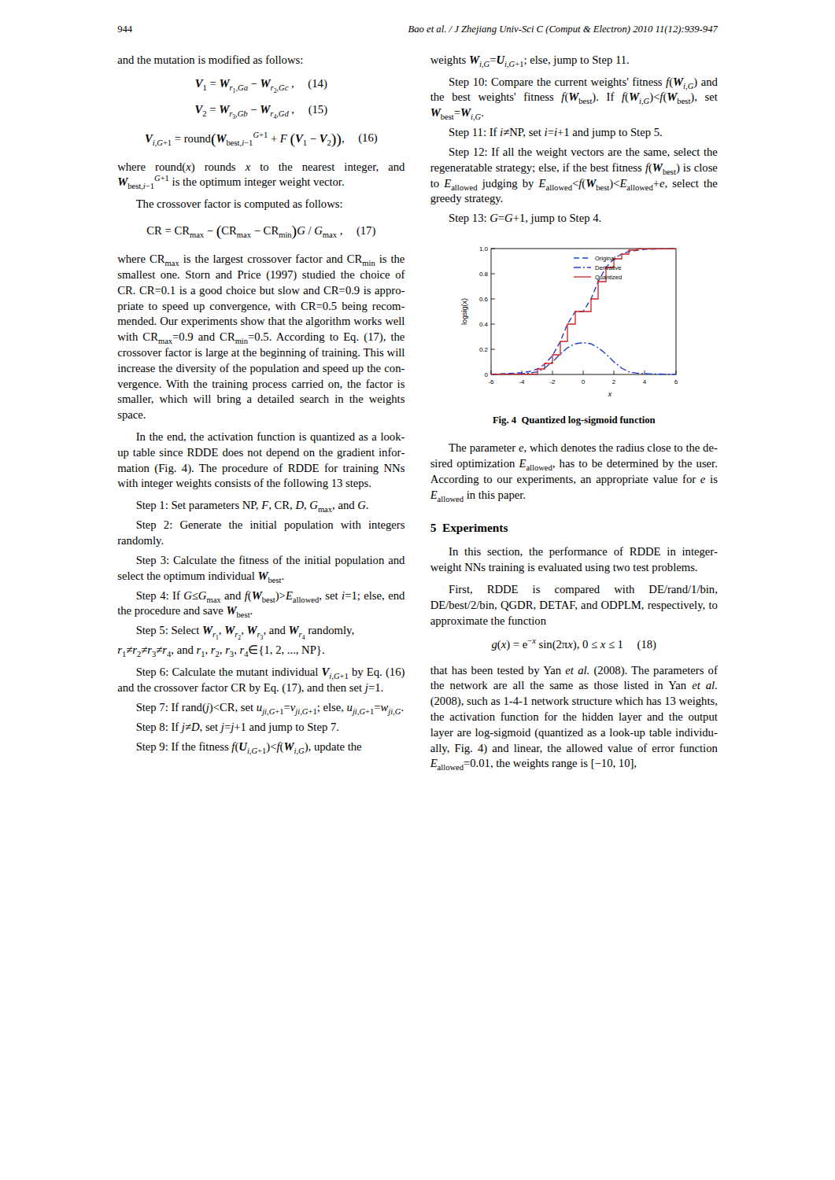944 Bao et al. / J Zhejiang Univ-Sci C (Comput & Electron) 2010 11(12):939-947
and the mutation is modified as follows:
V1 = Wr1,Ga − Wr2,Gc , (14)
V2 = Wr3,Gb − Wr4,Gd , (15)
Vi,G+1 = round(Wbest,i−1G+1 + F (V1 − V2)), (16)
where round(x) rounds x to the nearest integer, and Wbest,i−1G+1 is the optimum integer weight vector.
The crossover factor is computed as follows:
CR = CRmax − (CRmax − CRmin) G / Gmax , (17)
where CRmax is the largest crossover factor and CRmin is the smallest one. Storn and Price (1997) studied the choice of CR. CR=0.1 is a good choice but slow and CR=0.9 is appropriate to speed up convergence, with CR=0.5 being recommended. Our experiments show that the algorithm works well with CRmax=0.9 and CRmin=0.5. According to Eq. (17), the crossover factor is large at the beginning of training. This will increase the diversity of the population and speed up the convergence. With the training process carried on, the factor is smaller, which will bring a detailed search in the weights space.
In the end, the activation function is quantized as a look-up table since RDDE does not depend on the gradient information (Fig. 4). The procedure of RDDE for training NNs with integer weights consists of the following 13 steps.
Step 1: Set parameters NP, F, CR, D, Gmax, and G.
Step 2: Generate the initial population with integers randomly.
Step 3: Calculate the fitness of the initial population and select the optimum individual Wbest.
Step 4: If G≤Gmax and f(Wbest)>Eallowed, set i=1; else, end the procedure and save Wbest.
Step 5: Select Wr1, Wr2, Wr3, and Wr4 randomly,
r1≠r2≠r3≠r4, and r1, r2, r3, r4∈{1, 2, ..., NP}.
Step 6: Calculate the mutant individual Vi,G+1 by Eq. (16) and the crossover factor CR by Eq. (17), and then set j=1.
Step 7: If rand(j)<CR, set uji,G+1=vji,G+1; else, uji,G+1=wji,G.
Step 8: If j≠D, set j=j+1 and jump to Step 7.
Step 9: If the fitness f(Ui,G+1)<f(Wi,G), update the
weights Wi,G=Ui,G+1; else, jump to Step 11.
Step 10: Compare the current weights' fitness f(Wi,G) and the best weights' fitness f(Wbest). If f(Wi,G)<f(Wbest), set Wbest=Wi,G.
Step 11: If i≠NP, set i=i+1 and jump to Step 5.
Step 12: If all the weight vectors are the same, select the regeneratable strategy; else, if the best fitness f(Wbest) is close to Eallowed judging by Eallowed<f(Wbest)<Eallowed+e, select the greedy strategy.
Step 13: G=G+1, jump to Step 4.
0 0.2 0.4 0.6 0.8 1.0 -6 -4 -2 0 2 4 6 x logsig(x) Original Derivative Quantized
Fig. 4 Quantized log-sigmoid function
The parameter e, which denotes the radius close to the desired optimization Eallowed, has to be determined by the user. According to our experiments, an appropriate value for e is Eallowed in this paper.
5 Experiments
In this section, the performance of RDDE in integer-weight NNs training is evaluated using two test problems.
First, RDDE is compared with DE/rand/1/bin, DE/best/2/bin, QGDR, DETAF, and ODPLM, respectively, to approximate the function
g(x) = e−x sin(2πx), 0 ≤ x ≤ 1 (18)
that has been tested by Yan et al. (2008). The parameters of the network are all the same as those listed in Yan et al. (2008), such as 1-4-1 network structure which has 13 weights, the activation function for the hidden layer and the output layer are log-sigmoid (quantized as a look-up table individually, Fig. 4) and linear, the allowed value of error function Eallowed=0.01, the weights range is [−10, 10],